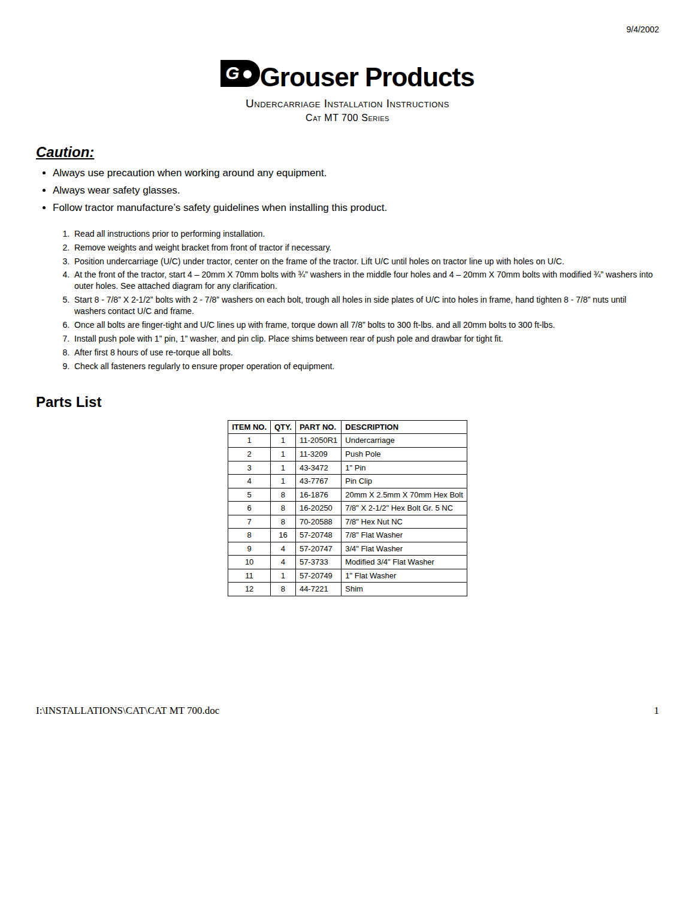9/4/2002
G
Grouser Products
Undercarriage Installation Instructions
Cat MT 700 Series
Caution:
Always use precaution when working around any equipment.
Always wear safety glasses.
Follow tractor manufacture’s safety guidelines when installing this product.
Read all instructions prior to performing installation.
Remove weights and weight bracket from front of tractor if necessary.
Position undercarriage (U/C) under tractor, center on the frame of the tractor. Lift U/C until holes on tractor line up with holes on U/C.
At the front of the tractor, start 4 – 20mm X 70mm bolts with ¾” washers in the middle four holes and 4 – 20mm X 70mm bolts with modified ¾” washers into outer holes. See attached diagram for any clarification.
Start 8 - 7/8” X 2-1/2” bolts with 2 - 7/8” washers on each bolt, trough all holes in side plates of U/C into holes in frame, hand tighten 8 - 7/8” nuts until washers contact U/C and frame.
Once all bolts are finger-tight and U/C lines up with frame, torque down all 7/8” bolts to 300 ft-lbs. and all 20mm bolts to 300 ft-lbs.
Install push pole with 1” pin, 1” washer, and pin clip. Place shims between rear of push pole and drawbar for tight fit.
After first 8 hours of use re-torque all bolts.
Check all fasteners regularly to ensure proper operation of equipment.
Parts List
| ITEM NO. | QTY. | PART NO. | DESCRIPTION |
| --- | --- | --- | --- |
| 1 | 1 | 11-2050R1 | Undercarriage |
| 2 | 1 | 11-3209 | Push Pole |
| 3 | 1 | 43-3472 | 1" Pin |
| 4 | 1 | 43-7767 | Pin Clip |
| 5 | 8 | 16-1876 | 20mm X 2.5mm X 70mm Hex Bolt |
| 6 | 8 | 16-20250 | 7/8" X 2-1/2" Hex Bolt Gr. 5 NC |
| 7 | 8 | 70-20588 | 7/8" Hex Nut NC |
| 8 | 16 | 57-20748 | 7/8" Flat Washer |
| 9 | 4 | 57-20747 | 3/4" Flat Washer |
| 10 | 4 | 57-3733 | Modified 3/4" Flat Washer |
| 11 | 1 | 57-20749 | 1" Flat Washer |
| 12 | 8 | 44-7221 | Shim |
I:\INSTALLATIONS\CAT\CAT MT 700.doc 1